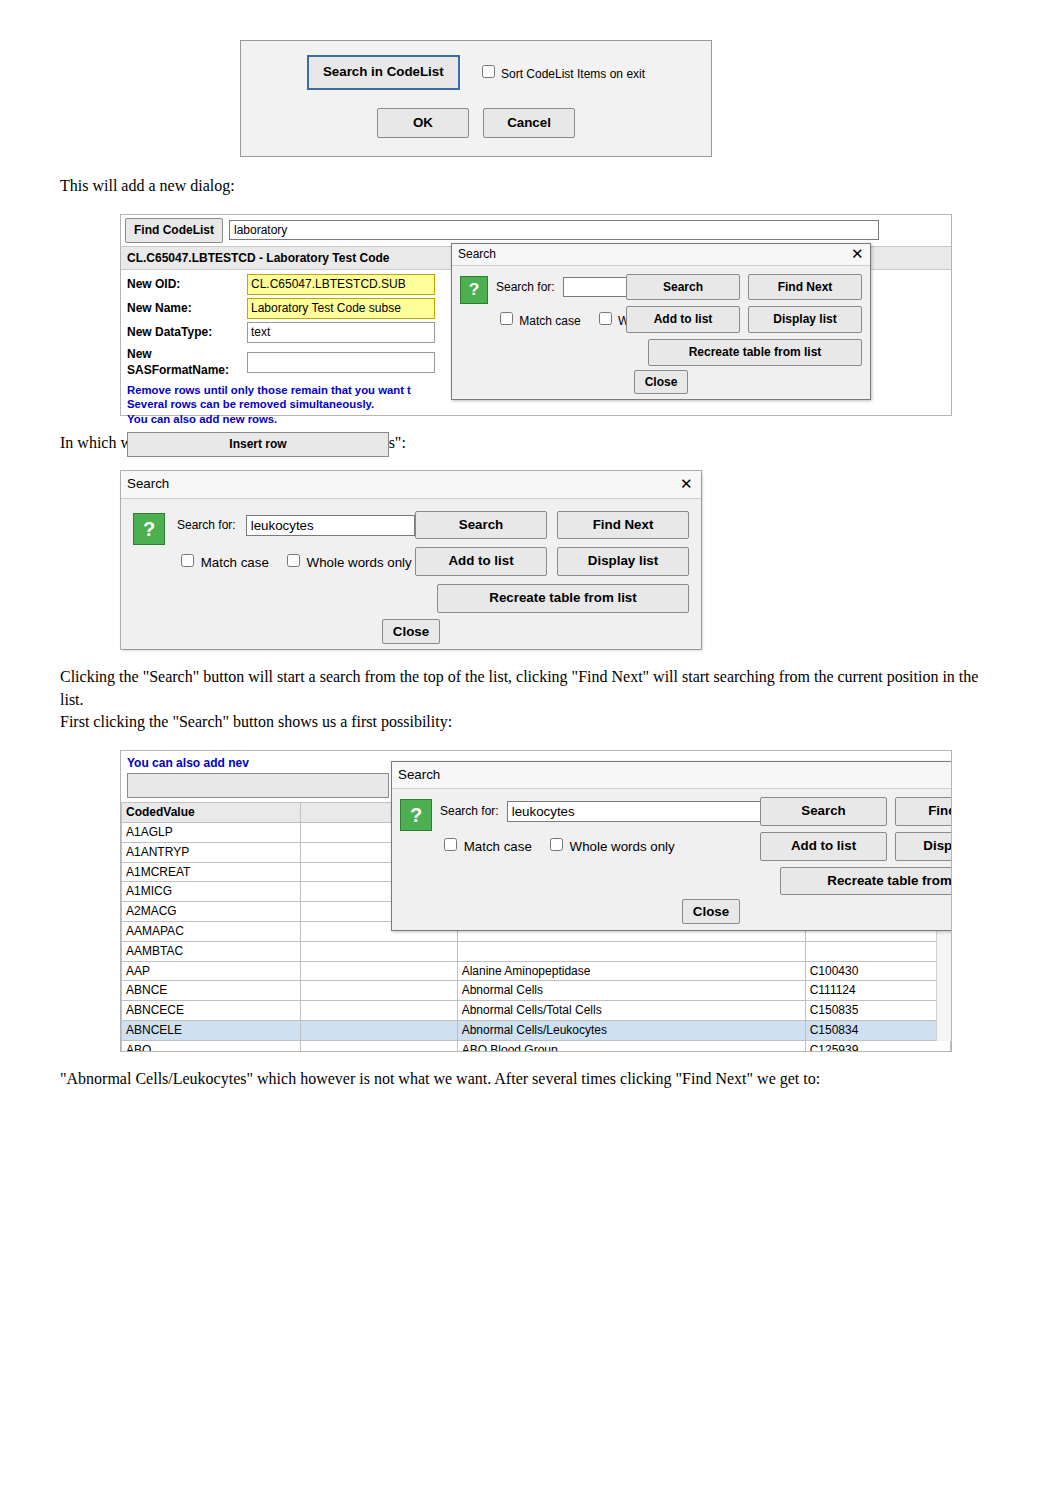Search in CodeList Sort CodeList Items on exit
OK Cancel
This will add a new dialog:
Find CodeList
CL.C65047.LBTESTCD - Laboratory Test Code
New OID: CL.C65047.LBTESTCD.SUB
New Name: Laboratory Test Code subse
New DataType: text
New SASFormatName:
Remove rows until only those remain that you want t
Several rows can be removed simultaneously.
You can also add new rows.
Insert row
Search✕
?
Search for: Search Find Next
Match case Whole words only
Add to list Display list
Recreate table from list
Close
In which we can start searching, e.g. for "leukocytes":
Search✕
?
Search for: Search Find Next
Match case Whole words only
Add to list Display list
Recreate table from list
Close
Clicking the "Search" button will start a search from the top of the list, clicking "Find Next" will start searching from the current position in the list.
First clicking the "Search" button shows us a first possibility:
You can also add nev
| CodedValue | | | |
| --- | --- | --- | --- |
| A1AGLP | | | |
| A1ANTRYP | | | |
| A1MCREAT | | | |
| A1MICG | | | |
| A2MACG | | | |
| AAMAPAC | | | |
| AAMBTAC | | | |
| AAP | | Alanine Aminopeptidase | C100430 |
| ABNCE | | Abnormal Cells | C111124 |
| ABNCECE | | Abnormal Cells/Total Cells | C150835 |
| ABNCELE | | Abnormal Cells/Leukocytes | C150834 |
| ABO | | ABO Blood Group | C125939 |
ove
de
Search✕
?
Search for: Search Find Next
Match case Whole words only
Add to list Display list
Recreate table from list
Close
"Abnormal Cells/Leukocytes" which however is not what we want. After several times clicking "Find Next" we get to: